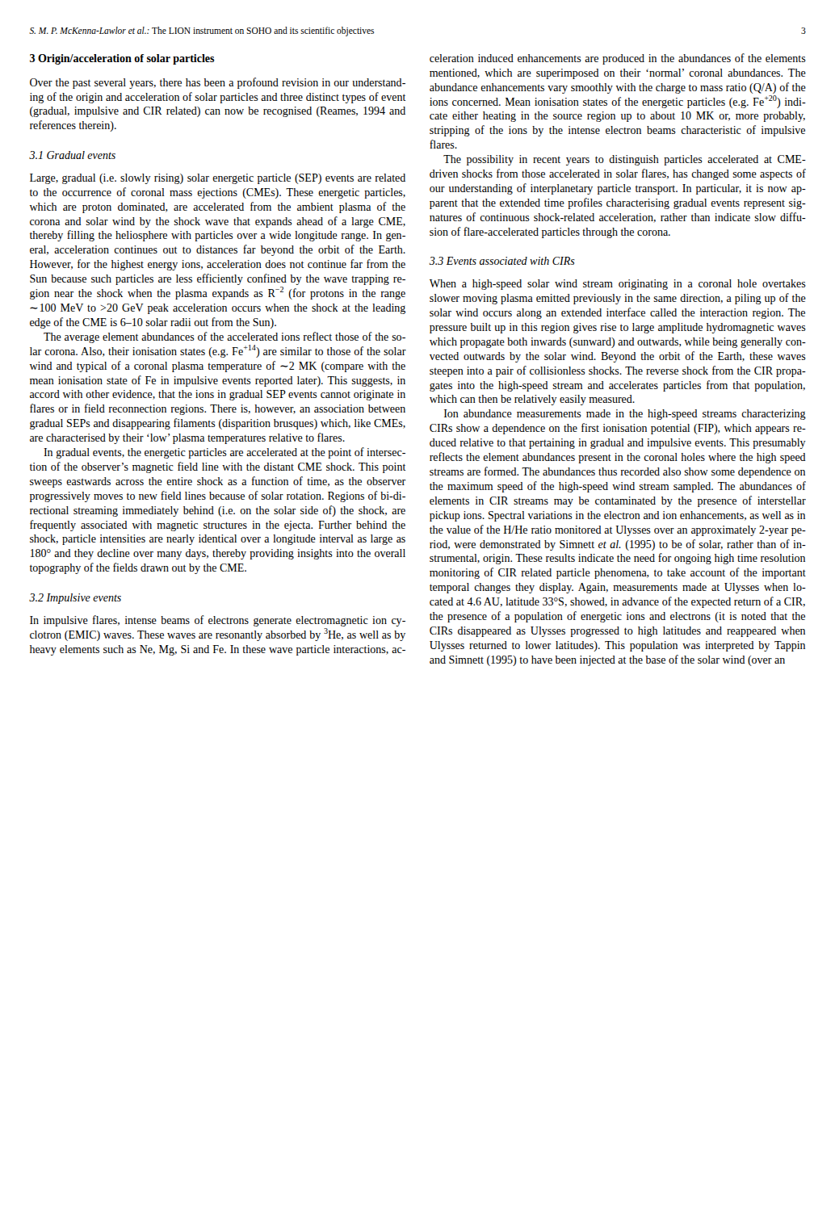S. M. P. McKenna-Lawlor et al.: The LION instrument on SOHO and its scientific objectives 3
3 Origin/acceleration of solar particles
Over the past several years, there has been a profound revision in our understanding of the origin and acceleration of solar particles and three distinct types of event (gradual, impulsive and CIR related) can now be recognised (Reames, 1994 and references therein).
3.1 Gradual events
Large, gradual (i.e. slowly rising) solar energetic particle (SEP) events are related to the occurrence of coronal mass ejections (CMEs). These energetic particles, which are proton dominated, are accelerated from the ambient plasma of the corona and solar wind by the shock wave that expands ahead of a large CME, thereby filling the heliosphere with particles over a wide longitude range. In general, acceleration continues out to distances far beyond the orbit of the Earth. However, for the highest energy ions, acceleration does not continue far from the Sun because such particles are less efficiently confined by the wave trapping region near the shock when the plasma expands as R−2 (for protons in the range ∼100 MeV to >20 GeV peak acceleration occurs when the shock at the leading edge of the CME is 6–10 solar radii out from the Sun).
The average element abundances of the accelerated ions reflect those of the solar corona. Also, their ionisation states (e.g. Fe+14) are similar to those of the solar wind and typical of a coronal plasma temperature of ∼2 MK (compare with the mean ionisation state of Fe in impulsive events reported later). This suggests, in accord with other evidence, that the ions in gradual SEP events cannot originate in flares or in field reconnection regions. There is, however, an association between gradual SEPs and disappearing filaments (disparition brusques) which, like CMEs, are characterised by their ‘low’ plasma temperatures relative to flares.
In gradual events, the energetic particles are accelerated at the point of intersection of the observer’s magnetic field line with the distant CME shock. This point sweeps eastwards across the entire shock as a function of time, as the observer progressively moves to new field lines because of solar rotation. Regions of bi-directional streaming immediately behind (i.e. on the solar side of) the shock, are frequently associated with magnetic structures in the ejecta. Further behind the shock, particle intensities are nearly identical over a longitude interval as large as 180° and they decline over many days, thereby providing insights into the overall topography of the fields drawn out by the CME.
3.2 Impulsive events
In impulsive flares, intense beams of electrons generate electromagnetic ion cyclotron (EMIC) waves. These waves are resonantly absorbed by 3He, as well as by heavy elements such as Ne, Mg, Si and Fe. In these wave particle interactions, acceleration induced enhancements are produced in the abundances of the elements mentioned, which are superimposed on their ‘normal’ coronal abundances. The abundance enhancements vary smoothly with the charge to mass ratio (Q/A) of the ions concerned. Mean ionisation states of the energetic particles (e.g. Fe+20) indicate either heating in the source region up to about 10 MK or, more probably, stripping of the ions by the intense electron beams characteristic of impulsive flares.
The possibility in recent years to distinguish particles accelerated at CME-driven shocks from those accelerated in solar flares, has changed some aspects of our understanding of interplanetary particle transport. In particular, it is now apparent that the extended time profiles characterising gradual events represent signatures of continuous shock-related acceleration, rather than indicate slow diffusion of flare-accelerated particles through the corona.
3.3 Events associated with CIRs
When a high-speed solar wind stream originating in a coronal hole overtakes slower moving plasma emitted previously in the same direction, a piling up of the solar wind occurs along an extended interface called the interaction region. The pressure built up in this region gives rise to large amplitude hydromagnetic waves which propagate both inwards (sunward) and outwards, while being generally convected outwards by the solar wind. Beyond the orbit of the Earth, these waves steepen into a pair of collisionless shocks. The reverse shock from the CIR propagates into the high-speed stream and accelerates particles from that population, which can then be relatively easily measured.
Ion abundance measurements made in the high-speed streams characterizing CIRs show a dependence on the first ionisation potential (FIP), which appears reduced relative to that pertaining in gradual and impulsive events. This presumably reflects the element abundances present in the coronal holes where the high speed streams are formed. The abundances thus recorded also show some dependence on the maximum speed of the high-speed wind stream sampled. The abundances of elements in CIR streams may be contaminated by the presence of interstellar pickup ions. Spectral variations in the electron and ion enhancements, as well as in the value of the H/He ratio monitored at Ulysses over an approximately 2-year period, were demonstrated by Simnett et al. (1995) to be of solar, rather than of instrumental, origin. These results indicate the need for ongoing high time resolution monitoring of CIR related particle phenomena, to take account of the important temporal changes they display. Again, measurements made at Ulysses when located at 4.6 AU, latitude 33°S, showed, in advance of the expected return of a CIR, the presence of a population of energetic ions and electrons (it is noted that the CIRs disappeared as Ulysses progressed to high latitudes and reappeared when Ulysses returned to lower latitudes). This population was interpreted by Tappin and Simnett (1995) to have been injected at the base of the solar wind (over an